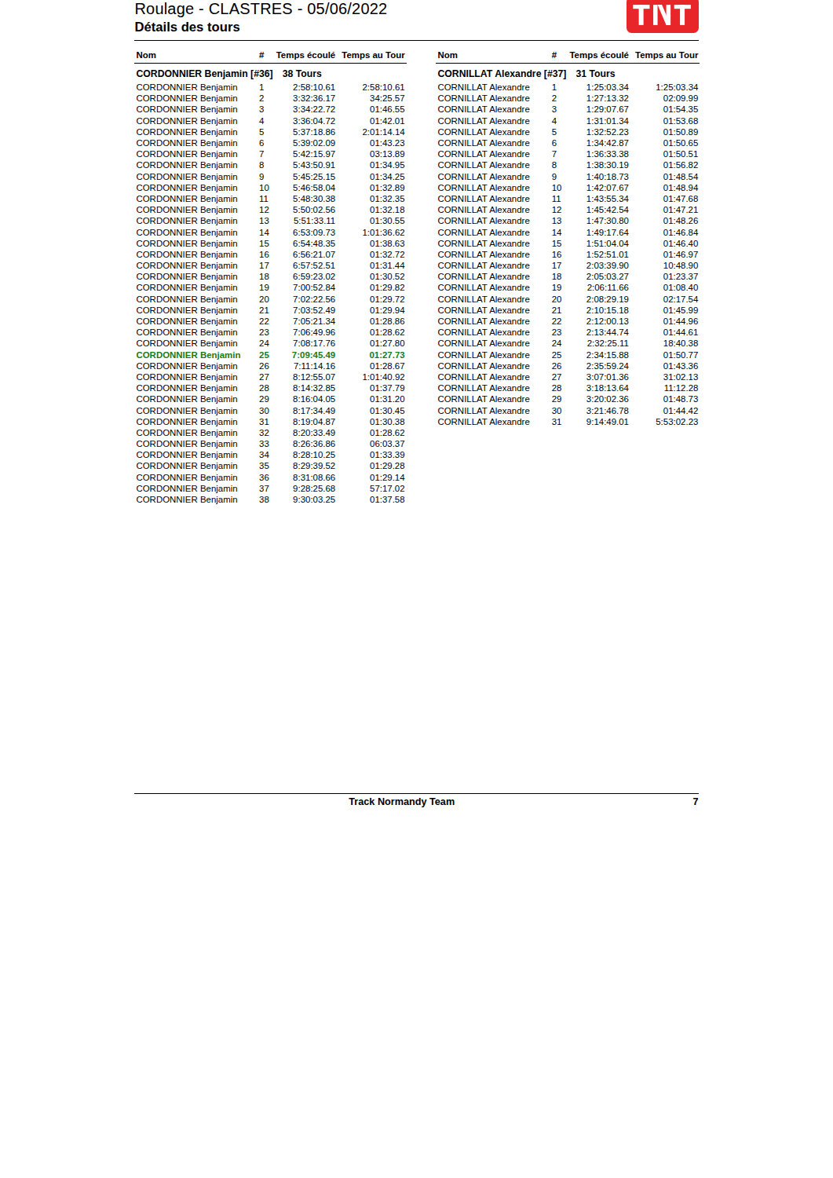Roulage - CLASTRES - 05/06/2022
Détails des tours
| Nom | # | Temps écoulé | Temps au Tour |
| --- | --- | --- | --- |
| CORDONNIER Benjamin [#36] | 38 Tours |
| CORDONNIER Benjamin | 1 | 2:58:10.61 | 2:58:10.61 |
| CORDONNIER Benjamin | 2 | 3:32:36.17 | 34:25.57 |
| CORDONNIER Benjamin | 3 | 3:34:22.72 | 01:46.55 |
| CORDONNIER Benjamin | 4 | 3:36:04.72 | 01:42.01 |
| CORDONNIER Benjamin | 5 | 5:37:18.86 | 2:01:14.14 |
| CORDONNIER Benjamin | 6 | 5:39:02.09 | 01:43.23 |
| CORDONNIER Benjamin | 7 | 5:42:15.97 | 03:13.89 |
| CORDONNIER Benjamin | 8 | 5:43:50.91 | 01:34.95 |
| CORDONNIER Benjamin | 9 | 5:45:25.15 | 01:34.25 |
| CORDONNIER Benjamin | 10 | 5:46:58.04 | 01:32.89 |
| CORDONNIER Benjamin | 11 | 5:48:30.38 | 01:32.35 |
| CORDONNIER Benjamin | 12 | 5:50:02.56 | 01:32.18 |
| CORDONNIER Benjamin | 13 | 5:51:33.11 | 01:30.55 |
| CORDONNIER Benjamin | 14 | 6:53:09.73 | 1:01:36.62 |
| CORDONNIER Benjamin | 15 | 6:54:48.35 | 01:38.63 |
| CORDONNIER Benjamin | 16 | 6:56:21.07 | 01:32.72 |
| CORDONNIER Benjamin | 17 | 6:57:52.51 | 01:31.44 |
| CORDONNIER Benjamin | 18 | 6:59:23.02 | 01:30.52 |
| CORDONNIER Benjamin | 19 | 7:00:52.84 | 01:29.82 |
| CORDONNIER Benjamin | 20 | 7:02:22.56 | 01:29.72 |
| CORDONNIER Benjamin | 21 | 7:03:52.49 | 01:29.94 |
| CORDONNIER Benjamin | 22 | 7:05:21.34 | 01:28.86 |
| CORDONNIER Benjamin | 23 | 7:06:49.96 | 01:28.62 |
| CORDONNIER Benjamin | 24 | 7:08:17.76 | 01:27.80 |
| CORDONNIER Benjamin | 25 | 7:09:45.49 | 01:27.73 |
| CORDONNIER Benjamin | 26 | 7:11:14.16 | 01:28.67 |
| CORDONNIER Benjamin | 27 | 8:12:55.07 | 1:01:40.92 |
| CORDONNIER Benjamin | 28 | 8:14:32.85 | 01:37.79 |
| CORDONNIER Benjamin | 29 | 8:16:04.05 | 01:31.20 |
| CORDONNIER Benjamin | 30 | 8:17:34.49 | 01:30.45 |
| CORDONNIER Benjamin | 31 | 8:19:04.87 | 01:30.38 |
| CORDONNIER Benjamin | 32 | 8:20:33.49 | 01:28.62 |
| CORDONNIER Benjamin | 33 | 8:26:36.86 | 06:03.37 |
| CORDONNIER Benjamin | 34 | 8:28:10.25 | 01:33.39 |
| CORDONNIER Benjamin | 35 | 8:29:39.52 | 01:29.28 |
| CORDONNIER Benjamin | 36 | 8:31:08.66 | 01:29.14 |
| CORDONNIER Benjamin | 37 | 9:28:25.68 | 57:17.02 |
| CORDONNIER Benjamin | 38 | 9:30:03.25 | 01:37.58 |
| Nom | # | Temps écoulé | Temps au Tour |
| --- | --- | --- | --- |
| CORNILLAT Alexandre [#37] | 31 Tours |
| CORNILLAT Alexandre | 1 | 1:25:03.34 | 1:25:03.34 |
| CORNILLAT Alexandre | 2 | 1:27:13.32 | 02:09.99 |
| CORNILLAT Alexandre | 3 | 1:29:07.67 | 01:54.35 |
| CORNILLAT Alexandre | 4 | 1:31:01.34 | 01:53.68 |
| CORNILLAT Alexandre | 5 | 1:32:52.23 | 01:50.89 |
| CORNILLAT Alexandre | 6 | 1:34:42.87 | 01:50.65 |
| CORNILLAT Alexandre | 7 | 1:36:33.38 | 01:50.51 |
| CORNILLAT Alexandre | 8 | 1:38:30.19 | 01:56.82 |
| CORNILLAT Alexandre | 9 | 1:40:18.73 | 01:48.54 |
| CORNILLAT Alexandre | 10 | 1:42:07.67 | 01:48.94 |
| CORNILLAT Alexandre | 11 | 1:43:55.34 | 01:47.68 |
| CORNILLAT Alexandre | 12 | 1:45:42.54 | 01:47.21 |
| CORNILLAT Alexandre | 13 | 1:47:30.80 | 01:48.26 |
| CORNILLAT Alexandre | 14 | 1:49:17.64 | 01:46.84 |
| CORNILLAT Alexandre | 15 | 1:51:04.04 | 01:46.40 |
| CORNILLAT Alexandre | 16 | 1:52:51.01 | 01:46.97 |
| CORNILLAT Alexandre | 17 | 2:03:39.90 | 10:48.90 |
| CORNILLAT Alexandre | 18 | 2:05:03.27 | 01:23.37 |
| CORNILLAT Alexandre | 19 | 2:06:11.66 | 01:08.40 |
| CORNILLAT Alexandre | 20 | 2:08:29.19 | 02:17.54 |
| CORNILLAT Alexandre | 21 | 2:10:15.18 | 01:45.99 |
| CORNILLAT Alexandre | 22 | 2:12:00.13 | 01:44.96 |
| CORNILLAT Alexandre | 23 | 2:13:44.74 | 01:44.61 |
| CORNILLAT Alexandre | 24 | 2:32:25.11 | 18:40.38 |
| CORNILLAT Alexandre | 25 | 2:34:15.88 | 01:50.77 |
| CORNILLAT Alexandre | 26 | 2:35:59.24 | 01:43.36 |
| CORNILLAT Alexandre | 27 | 3:07:01.36 | 31:02.13 |
| CORNILLAT Alexandre | 28 | 3:18:13.64 | 11:12.28 |
| CORNILLAT Alexandre | 29 | 3:20:02.36 | 01:48.73 |
| CORNILLAT Alexandre | 30 | 3:21:46.78 | 01:44.42 |
| CORNILLAT Alexandre | 31 | 9:14:49.01 | 5:53:02.23 |
Track Normandy Team 7